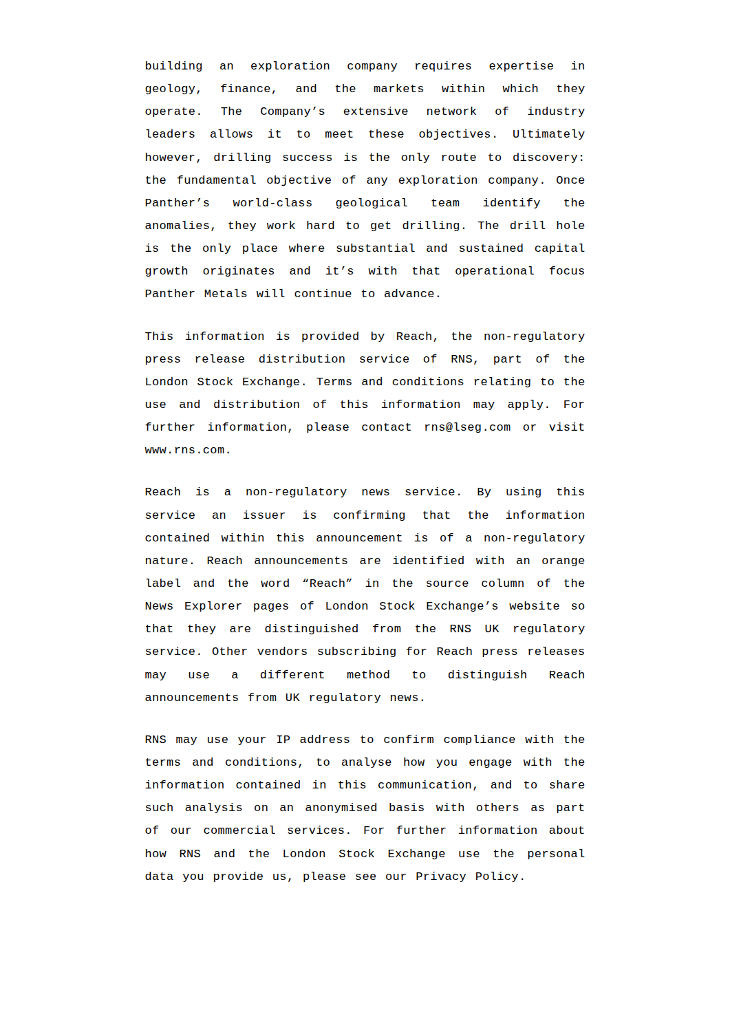building an exploration company requires expertise in geology, finance, and the markets within which they operate. The Company’s extensive network of industry leaders allows it to meet these objectives. Ultimately however, drilling success is the only route to discovery: the fundamental objective of any exploration company. Once Panther’s world-class geological team identify the anomalies, they work hard to get drilling. The drill hole is the only place where substantial and sustained capital growth originates and it’s with that operational focus Panther Metals will continue to advance.
This information is provided by Reach, the non-regulatory press release distribution service of RNS, part of the London Stock Exchange. Terms and conditions relating to the use and distribution of this information may apply. For further information, please contact rns@lseg.com or visit www.rns.com.
Reach is a non-regulatory news service. By using this service an issuer is confirming that the information contained within this announcement is of a non-regulatory nature. Reach announcements are identified with an orange label and the word “Reach” in the source column of the News Explorer pages of London Stock Exchange’s website so that they are distinguished from the RNS UK regulatory service. Other vendors subscribing for Reach press releases may use a different method to distinguish Reach announcements from UK regulatory news.
RNS may use your IP address to confirm compliance with the terms and conditions, to analyse how you engage with the information contained in this communication, and to share such analysis on an anonymised basis with others as part of our commercial services. For further information about how RNS and the London Stock Exchange use the personal data you provide us, please see our Privacy Policy.